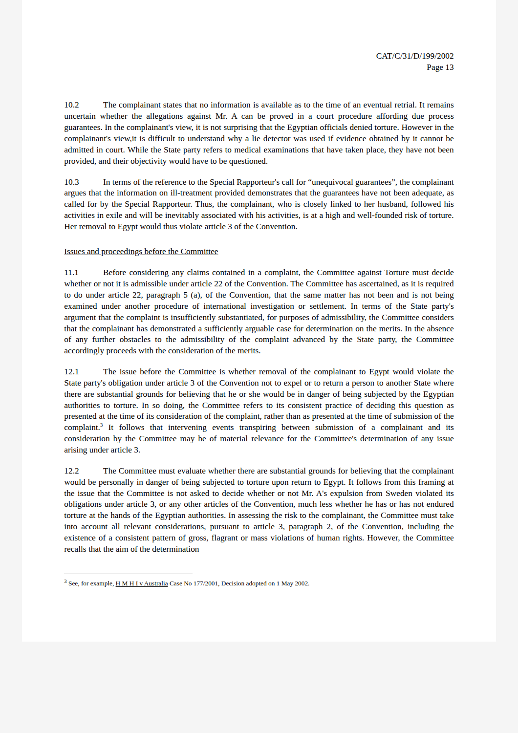CAT/C/31/D/199/2002 Page 13
10.2 The complainant states that no information is available as to the time of an eventual retrial. It remains uncertain whether the allegations against Mr. A can be proved in a court procedure affording due process guarantees. In the complainant's view, it is not surprising that the Egyptian officials denied torture. However in the complainant's view,it is difficult to understand why a lie detector was used if evidence obtained by it cannot be admitted in court. While the State party refers to medical examinations that have taken place, they have not been provided, and their objectivity would have to be questioned.
10.3 In terms of the reference to the Special Rapporteur's call for “unequivocal guarantees”, the complainant argues that the information on ill-treatment provided demonstrates that the guarantees have not been adequate, as called for by the Special Rapporteur. Thus, the complainant, who is closely linked to her husband, followed his activities in exile and will be inevitably associated with his activities, is at a high and well-founded risk of torture. Her removal to Egypt would thus violate article 3 of the Convention.
Issues and proceedings before the Committee
11.1 Before considering any claims contained in a complaint, the Committee against Torture must decide whether or not it is admissible under article 22 of the Convention. The Committee has ascertained, as it is required to do under article 22, paragraph 5 (a), of the Convention, that the same matter has not been and is not being examined under another procedure of international investigation or settlement. In terms of the State party's argument that the complaint is insufficiently substantiated, for purposes of admissibility, the Committee considers that the complainant has demonstrated a sufficiently arguable case for determination on the merits. In the absence of any further obstacles to the admissibility of the complaint advanced by the State party, the Committee accordingly proceeds with the consideration of the merits.
12.1 The issue before the Committee is whether removal of the complainant to Egypt would violate the State party's obligation under article 3 of the Convention not to expel or to return a person to another State where there are substantial grounds for believing that he or she would be in danger of being subjected by the Egyptian authorities to torture. In so doing, the Committee refers to its consistent practice of deciding this question as presented at the time of its consideration of the complaint, rather than as presented at the time of submission of the complaint.3 It follows that intervening events transpiring between submission of a complainant and its consideration by the Committee may be of material relevance for the Committee's determination of any issue arising under article 3.
12.2 The Committee must evaluate whether there are substantial grounds for believing that the complainant would be personally in danger of being subjected to torture upon return to Egypt. It follows from this framing at the issue that the Committee is not asked to decide whether or not Mr. A's expulsion from Sweden violated its obligations under article 3, or any other articles of the Convention, much less whether he has or has not endured torture at the hands of the Egyptian authorities. In assessing the risk to the complainant, the Committee must take into account all relevant considerations, pursuant to article 3, paragraph 2, of the Convention, including the existence of a consistent pattern of gross, flagrant or mass violations of human rights. However, the Committee recalls that the aim of the determination
3 See, for example, H M H I v Australia Case No 177/2001, Decision adopted on 1 May 2002.